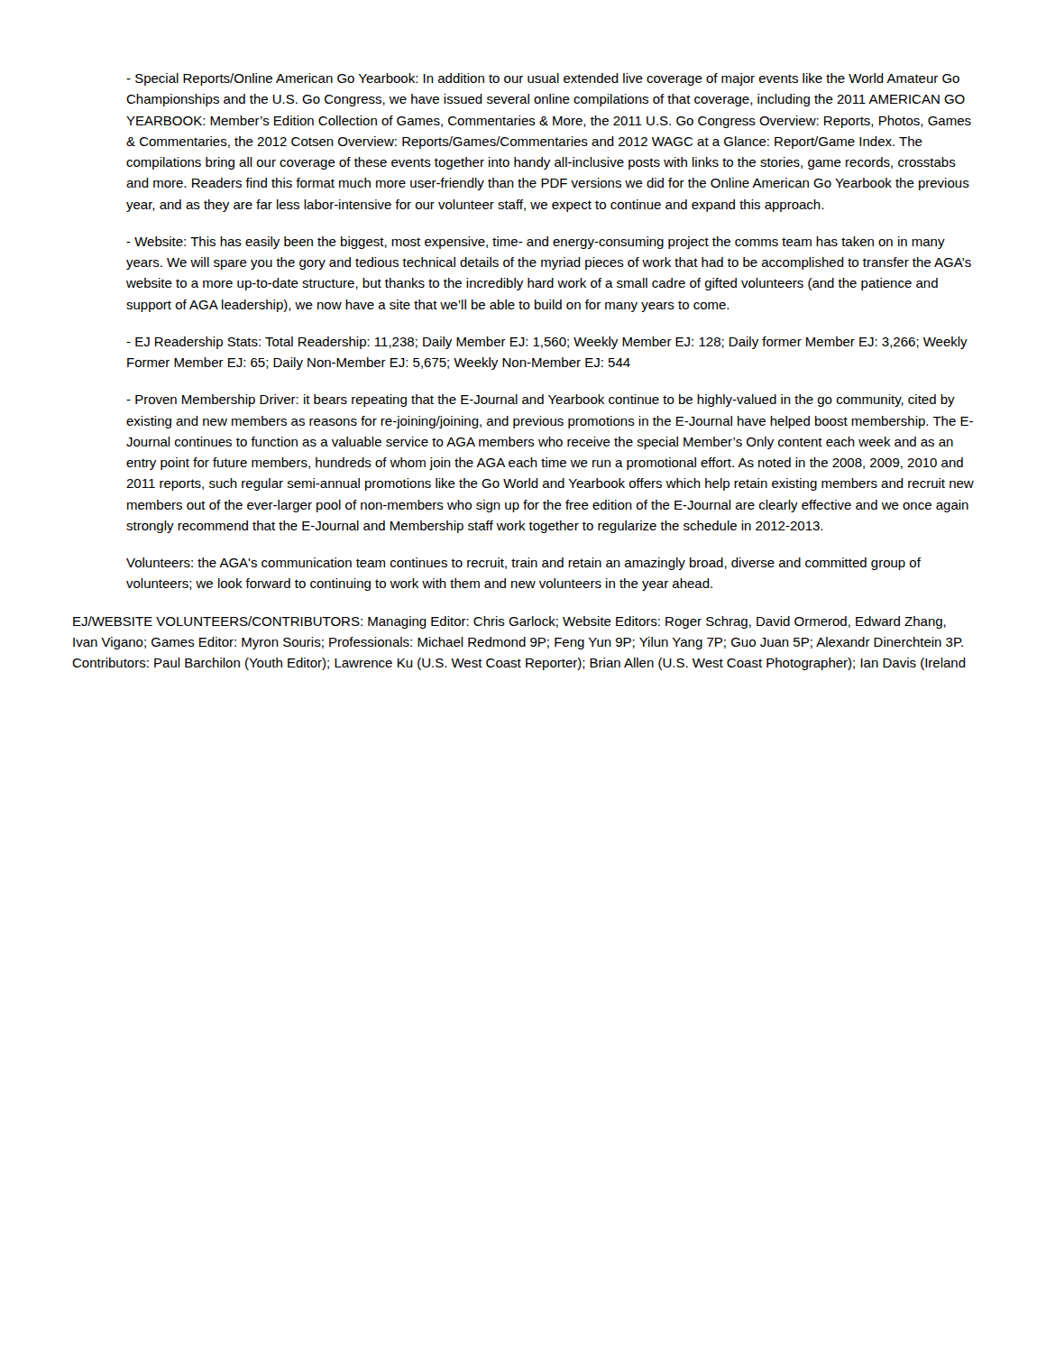- Special Reports/Online American Go Yearbook: In addition to our usual extended live coverage of major events like the World Amateur Go Championships and the U.S. Go Congress, we have issued several online compilations of that coverage, including the 2011 AMERICAN GO YEARBOOK: Member’s Edition Collection of Games, Commentaries & More, the 2011 U.S. Go Congress Overview: Reports, Photos, Games & Commentaries, the 2012 Cotsen Overview: Reports/Games/Commentaries and 2012 WAGC at a Glance: Report/Game Index. The compilations bring all our coverage of these events together into handy all-inclusive posts with links to the stories, game records, crosstabs and more. Readers find this format much more user-friendly than the PDF versions we did for the Online American Go Yearbook the previous year, and as they are far less labor-intensive for our volunteer staff, we expect to continue and expand this approach.
- Website: This has easily been the biggest, most expensive, time- and energy-consuming project the comms team has taken on in many years. We will spare you the gory and tedious technical details of the myriad pieces of work that had to be accomplished to transfer the AGA’s website to a more up-to-date structure, but thanks to the incredibly hard work of a small cadre of gifted volunteers (and the patience and support of AGA leadership), we now have a site that we’ll be able to build on for many years to come.
- EJ Readership Stats: Total Readership: 11,238; Daily Member EJ: 1,560; Weekly Member EJ: 128; Daily former Member EJ: 3,266; Weekly Former Member EJ: 65; Daily Non-Member EJ: 5,675; Weekly Non-Member EJ: 544
- Proven Membership Driver: it bears repeating that the E-Journal and Yearbook continue to be highly-valued in the go community, cited by existing and new members as reasons for re-joining/joining, and previous promotions in the E-Journal have helped boost membership. The E-Journal continues to function as a valuable service to AGA members who receive the special Member’s Only content each week and as an entry point for future members, hundreds of whom join the AGA each time we run a promotional effort. As noted in the 2008, 2009, 2010 and 2011 reports, such regular semi-annual promotions like the Go World and Yearbook offers which help retain existing members and recruit new members out of the ever-larger pool of non-members who sign up for the free edition of the E-Journal are clearly effective and we once again strongly recommend that the E-Journal and Membership staff work together to regularize the schedule in 2012-2013.
Volunteers: the AGA's communication team continues to recruit, train and retain an amazingly broad, diverse and committed group of volunteers; we look forward to continuing to work with them and new volunteers in the year ahead.
EJ/WEBSITE VOLUNTEERS/CONTRIBUTORS: Managing Editor: Chris Garlock; Website Editors: Roger Schrag, David Ormerod, Edward Zhang, Ivan Vigano; Games Editor: Myron Souris; Professionals: Michael Redmond 9P; Feng Yun 9P; Yilun Yang 7P; Guo Juan 5P; Alexandr Dinerchtein 3P. Contributors: Paul Barchilon (Youth Editor); Lawrence Ku (U.S. West Coast Reporter); Brian Allen (U.S. West Coast Photographer); Ian Davis (Ireland